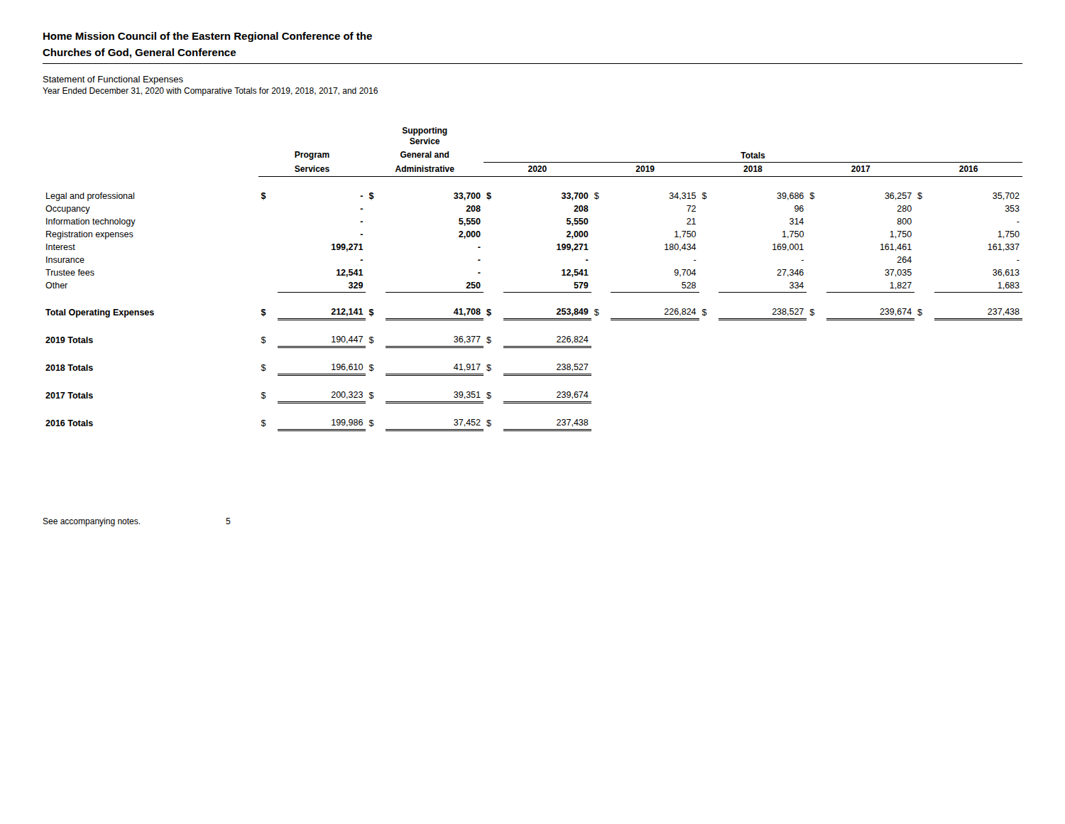Home Mission Council of the Eastern Regional Conference of the
Churches of God, General Conference
Statement of Functional Expenses
Year Ended December 31, 2020 with Comparative Totals for 2019, 2018, 2017, and 2016
| | | Supporting Service | |
| | Program | General and | Totals |
| | Services | Administrative | 2020 | 2019 | 2018 | 2017 | 2016 |
| Legal and professional | $ | - | $ | 33,700 | $ | 33,700 | $ | 34,315 | $ | 39,686 | $ | 36,257 | $ | 35,702 |
| Occupancy | | - | | 208 | | 208 | | 72 | | 96 | | 280 | | 353 |
| Information technology | | - | | 5,550 | | 5,550 | | 21 | | 314 | | 800 | | - |
| Registration expenses | | - | | 2,000 | | 2,000 | | 1,750 | | 1,750 | | 1,750 | | 1,750 |
| Interest | | 199,271 | | - | | 199,271 | | 180,434 | | 169,001 | | 161,461 | | 161,337 |
| Insurance | | - | | - | | - | | - | | - | | 264 | | - |
| Trustee fees | | 12,541 | | - | | 12,541 | | 9,704 | | 27,346 | | 37,035 | | 36,613 |
| Other | | 329 | | 250 | | 579 | | 528 | | 334 | | 1,827 | | 1,683 |
| Total Operating Expenses | $ | 212,141 | $ | 41,708 | $ | 253,849 | $ | 226,824 | $ | 238,527 | $ | 239,674 | $ | 237,438 |
| 2019 Totals | $ | 190,447 | $ | 36,377 | $ | 226,824 | |
| 2018 Totals | $ | 196,610 | $ | 41,917 | $ | 238,527 | |
| 2017 Totals | $ | 200,323 | $ | 39,351 | $ | 239,674 | |
| 2016 Totals | $ | 199,986 | $ | 37,452 | $ | 237,438 | |
See accompanying notes. 5